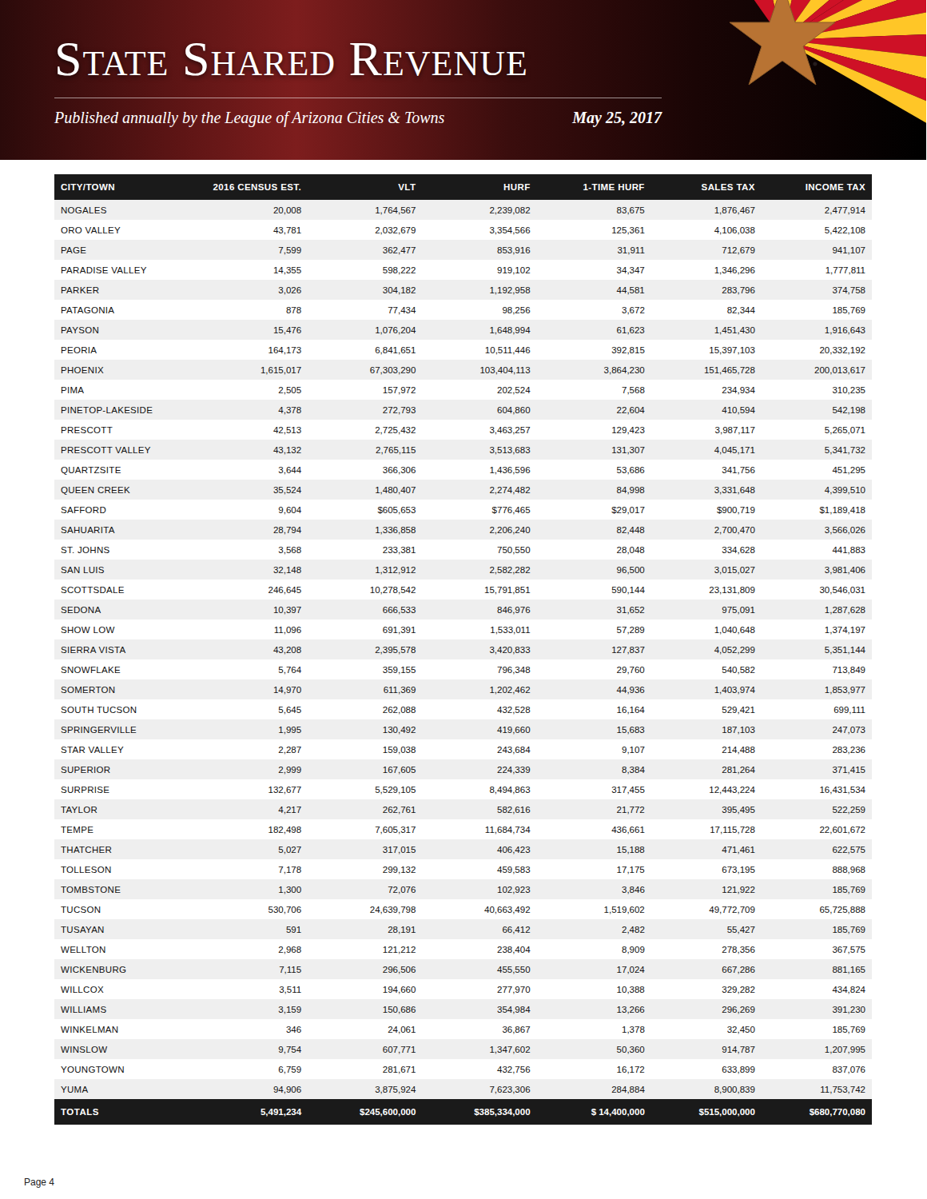STATE SHARED REVENUE
Published annually by the League of Arizona Cities & Towns May 25, 2017
| CITY/TOWN | 2016 CENSUS EST. | VLT | HURF | 1-TIME HURF | SALES TAX | INCOME TAX |
| --- | --- | --- | --- | --- | --- | --- |
| NOGALES | 20,008 | 1,764,567 | 2,239,082 | 83,675 | 1,876,467 | 2,477,914 |
| ORO VALLEY | 43,781 | 2,032,679 | 3,354,566 | 125,361 | 4,106,038 | 5,422,108 |
| PAGE | 7,599 | 362,477 | 853,916 | 31,911 | 712,679 | 941,107 |
| PARADISE VALLEY | 14,355 | 598,222 | 919,102 | 34,347 | 1,346,296 | 1,777,811 |
| PARKER | 3,026 | 304,182 | 1,192,958 | 44,581 | 283,796 | 374,758 |
| PATAGONIA | 878 | 77,434 | 98,256 | 3,672 | 82,344 | 185,769 |
| PAYSON | 15,476 | 1,076,204 | 1,648,994 | 61,623 | 1,451,430 | 1,916,643 |
| PEORIA | 164,173 | 6,841,651 | 10,511,446 | 392,815 | 15,397,103 | 20,332,192 |
| PHOENIX | 1,615,017 | 67,303,290 | 103,404,113 | 3,864,230 | 151,465,728 | 200,013,617 |
| PIMA | 2,505 | 157,972 | 202,524 | 7,568 | 234,934 | 310,235 |
| PINETOP-LAKESIDE | 4,378 | 272,793 | 604,860 | 22,604 | 410,594 | 542,198 |
| PRESCOTT | 42,513 | 2,725,432 | 3,463,257 | 129,423 | 3,987,117 | 5,265,071 |
| PRESCOTT VALLEY | 43,132 | 2,765,115 | 3,513,683 | 131,307 | 4,045,171 | 5,341,732 |
| QUARTZSITE | 3,644 | 366,306 | 1,436,596 | 53,686 | 341,756 | 451,295 |
| QUEEN CREEK | 35,524 | 1,480,407 | 2,274,482 | 84,998 | 3,331,648 | 4,399,510 |
| SAFFORD | 9,604 | $605,653 | $776,465 | $29,017 | $900,719 | $1,189,418 |
| SAHUARITA | 28,794 | 1,336,858 | 2,206,240 | 82,448 | 2,700,470 | 3,566,026 |
| ST. JOHNS | 3,568 | 233,381 | 750,550 | 28,048 | 334,628 | 441,883 |
| SAN LUIS | 32,148 | 1,312,912 | 2,582,282 | 96,500 | 3,015,027 | 3,981,406 |
| SCOTTSDALE | 246,645 | 10,278,542 | 15,791,851 | 590,144 | 23,131,809 | 30,546,031 |
| SEDONA | 10,397 | 666,533 | 846,976 | 31,652 | 975,091 | 1,287,628 |
| SHOW LOW | 11,096 | 691,391 | 1,533,011 | 57,289 | 1,040,648 | 1,374,197 |
| SIERRA VISTA | 43,208 | 2,395,578 | 3,420,833 | 127,837 | 4,052,299 | 5,351,144 |
| SNOWFLAKE | 5,764 | 359,155 | 796,348 | 29,760 | 540,582 | 713,849 |
| SOMERTON | 14,970 | 611,369 | 1,202,462 | 44,936 | 1,403,974 | 1,853,977 |
| SOUTH TUCSON | 5,645 | 262,088 | 432,528 | 16,164 | 529,421 | 699,111 |
| SPRINGERVILLE | 1,995 | 130,492 | 419,660 | 15,683 | 187,103 | 247,073 |
| STAR VALLEY | 2,287 | 159,038 | 243,684 | 9,107 | 214,488 | 283,236 |
| SUPERIOR | 2,999 | 167,605 | 224,339 | 8,384 | 281,264 | 371,415 |
| SURPRISE | 132,677 | 5,529,105 | 8,494,863 | 317,455 | 12,443,224 | 16,431,534 |
| TAYLOR | 4,217 | 262,761 | 582,616 | 21,772 | 395,495 | 522,259 |
| TEMPE | 182,498 | 7,605,317 | 11,684,734 | 436,661 | 17,115,728 | 22,601,672 |
| THATCHER | 5,027 | 317,015 | 406,423 | 15,188 | 471,461 | 622,575 |
| TOLLESON | 7,178 | 299,132 | 459,583 | 17,175 | 673,195 | 888,968 |
| TOMBSTONE | 1,300 | 72,076 | 102,923 | 3,846 | 121,922 | 185,769 |
| TUCSON | 530,706 | 24,639,798 | 40,663,492 | 1,519,602 | 49,772,709 | 65,725,888 |
| TUSAYAN | 591 | 28,191 | 66,412 | 2,482 | 55,427 | 185,769 |
| WELLTON | 2,968 | 121,212 | 238,404 | 8,909 | 278,356 | 367,575 |
| WICKENBURG | 7,115 | 296,506 | 455,550 | 17,024 | 667,286 | 881,165 |
| WILLCOX | 3,511 | 194,660 | 277,970 | 10,388 | 329,282 | 434,824 |
| WILLIAMS | 3,159 | 150,686 | 354,984 | 13,266 | 296,269 | 391,230 |
| WINKELMAN | 346 | 24,061 | 36,867 | 1,378 | 32,450 | 185,769 |
| WINSLOW | 9,754 | 607,771 | 1,347,602 | 50,360 | 914,787 | 1,207,995 |
| YOUNGTOWN | 6,759 | 281,671 | 432,756 | 16,172 | 633,899 | 837,076 |
| YUMA | 94,906 | 3,875,924 | 7,623,306 | 284,884 | 8,900,839 | 11,753,742 |
| TOTALS | 5,491,234 | $245,600,000 | $385,334,000 | $ 14,400,000 | $515,000,000 | $680,770,080 |
Page 4